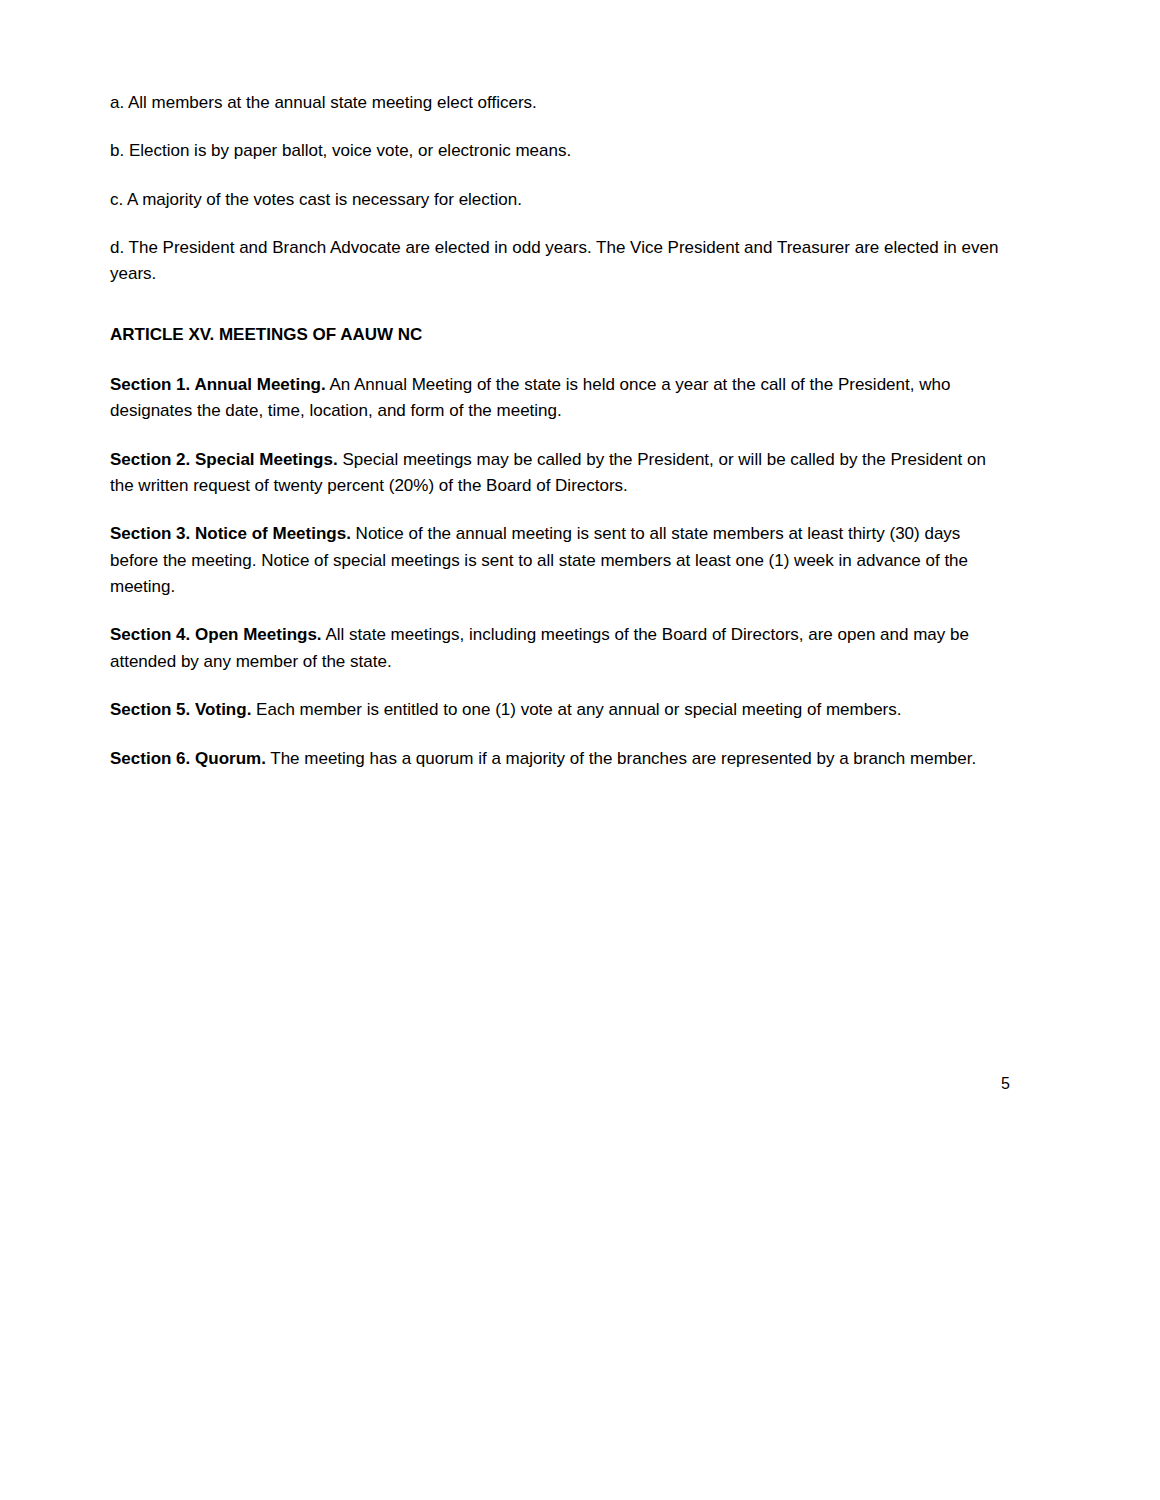a. All members at the annual state meeting elect officers.
b. Election is by paper ballot, voice vote, or electronic means.
c. A majority of the votes cast is necessary for election.
d. The President and Branch Advocate are elected in odd years. The Vice President and Treasurer are elected in even years.
ARTICLE XV. MEETINGS OF AAUW NC
Section 1. Annual Meeting. An Annual Meeting of the state is held once a year at the call of the President, who designates the date, time, location, and form of the meeting.
Section 2. Special Meetings. Special meetings may be called by the President, or will be called by the President on the written request of twenty percent (20%) of the Board of Directors.
Section 3. Notice of Meetings. Notice of the annual meeting is sent to all state members at least thirty (30) days before the meeting. Notice of special meetings is sent to all state members at least one (1) week in advance of the meeting.
Section 4. Open Meetings. All state meetings, including meetings of the Board of Directors, are open and may be attended by any member of the state.
Section 5. Voting. Each member is entitled to one (1) vote at any annual or special meeting of members.
Section 6. Quorum. The meeting has a quorum if a majority of the branches are represented by a branch member.
5